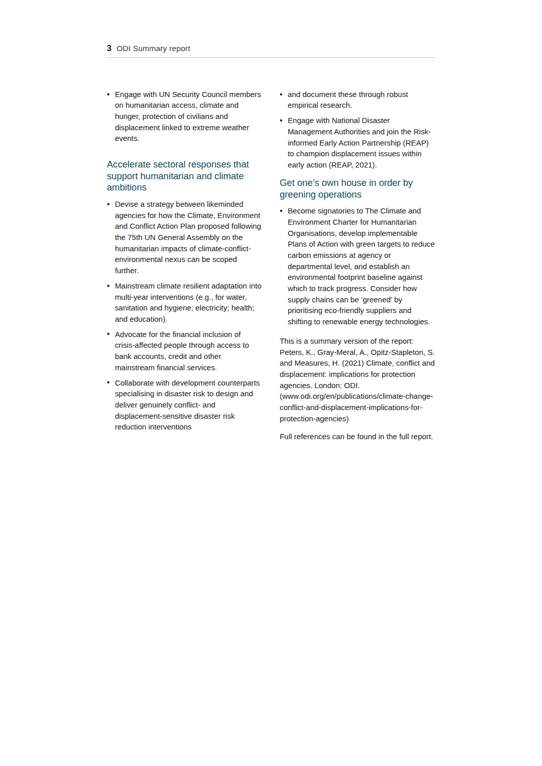3 ODI Summary report
Engage with UN Security Council members on humanitarian access, climate and hunger, protection of civilians and displacement linked to extreme weather events.
Accelerate sectoral responses that support humanitarian and climate ambitions
Devise a strategy between likeminded agencies for how the Climate, Environment and Conflict Action Plan proposed following the 75th UN General Assembly on the humanitarian impacts of climate-conflict-environmental nexus can be scoped further.
Mainstream climate resilient adaptation into multi-year interventions (e.g., for water, sanitation and hygiene; electricity; health; and education).
Advocate for the financial inclusion of crisis-affected people through access to bank accounts, credit and other mainstream financial services.
Collaborate with development counterparts specialising in disaster risk to design and deliver genuinely conflict- and displacement-sensitive disaster risk reduction interventions
and document these through robust empirical research.
Engage with National Disaster Management Authorities and join the Risk-informed Early Action Partnership (REAP) to champion displacement issues within early action (REAP, 2021).
Get one’s own house in order by greening operations
Become signatories to The Climate and Environment Charter for Humanitarian Organisations, develop implementable Plans of Action with green targets to reduce carbon emissions at agency or departmental level, and establish an environmental footprint baseline against which to track progress. Consider how supply chains can be ‘greened’ by prioritising eco-friendly suppliers and shifting to renewable energy technologies.
This is a summary version of the report: Peters, K., Gray-Meral, A., Opitz-Stapleton, S. and Measures, H. (2021) Climate, conflict and displacement: implications for protection agencies. London: ODI. (www.odi.org/en/publications/climate-change-conflict-and-displacement-implications-for-protection-agencies)
Full references can be found in the full report.